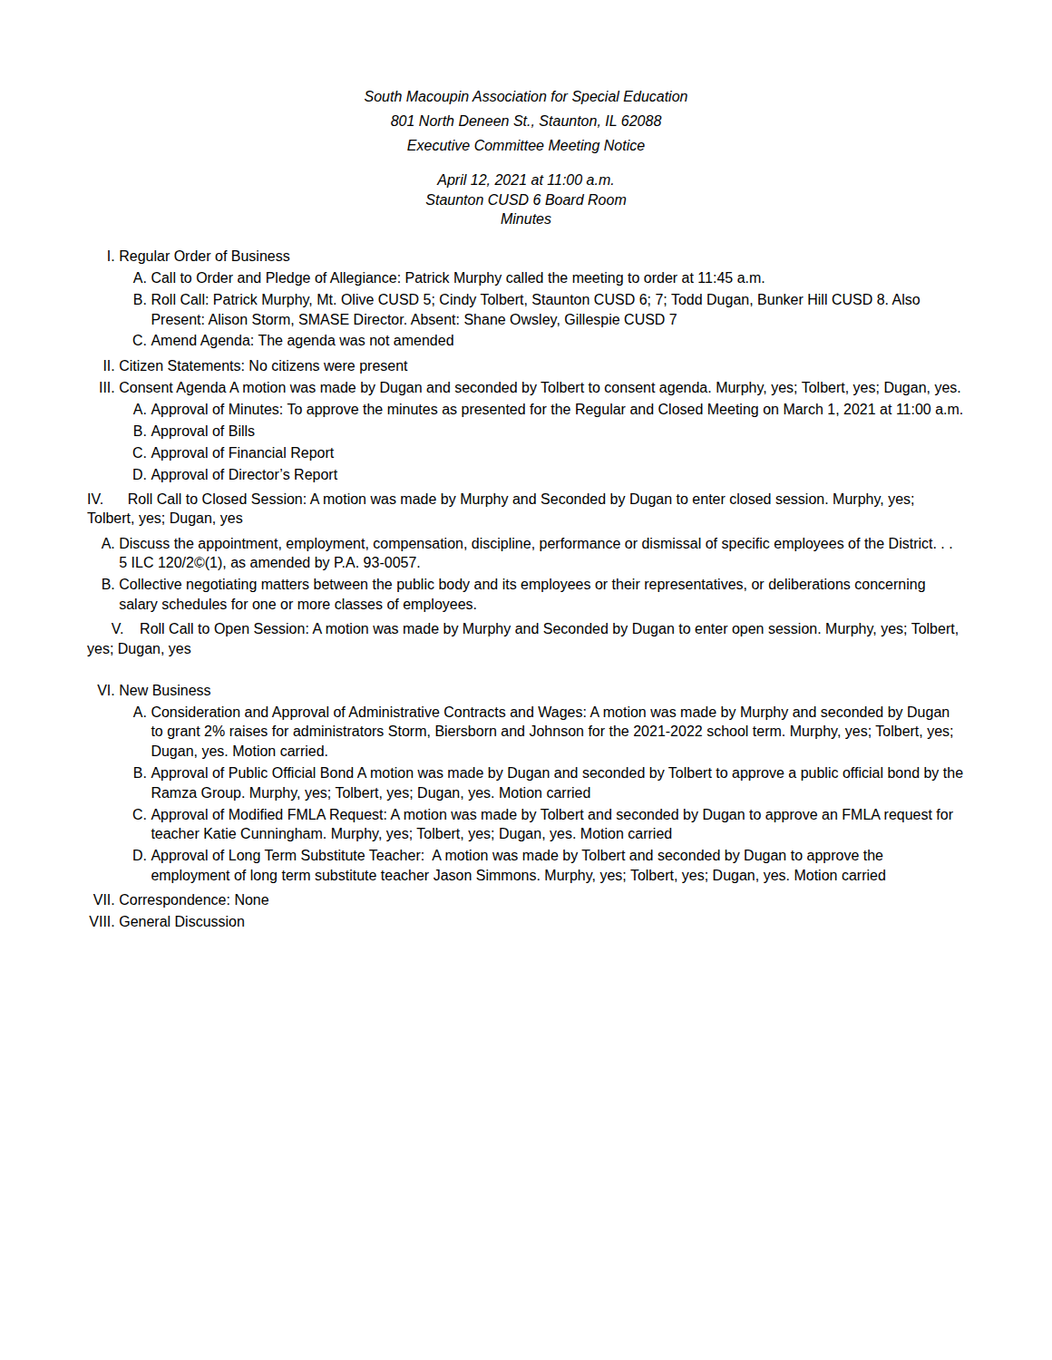South Macoupin Association for Special Education
801 North Deneen St., Staunton, IL 62088
Executive Committee Meeting Notice
April 12, 2021 at 11:00 a.m.
Staunton CUSD 6 Board Room
Minutes
Regular Order of Business
Call to Order and Pledge of Allegiance: Patrick Murphy called the meeting to order at 11:45 a.m.
Roll Call: Patrick Murphy, Mt. Olive CUSD 5; Cindy Tolbert, Staunton CUSD 6; 7; Todd Dugan, Bunker Hill CUSD 8. Also Present: Alison Storm, SMASE Director. Absent: Shane Owsley, Gillespie CUSD 7
Amend Agenda: The agenda was not amended
Citizen Statements: No citizens were present
Consent Agenda A motion was made by Dugan and seconded by Tolbert to consent agenda. Murphy, yes; Tolbert, yes; Dugan, yes.
Approval of Minutes: To approve the minutes as presented for the Regular and Closed Meeting on March 1, 2021 at 11:00 a.m.
Approval of Bills
Approval of Financial Report
Approval of Director’s Report
IV. Roll Call to Closed Session: A motion was made by Murphy and Seconded by Dugan to enter closed session. Murphy, yes; Tolbert, yes; Dugan, yes
Discuss the appointment, employment, compensation, discipline, performance or dismissal of specific employees of the District. . . 5 ILC 120/2©(1), as amended by P.A. 93-0057.
Collective negotiating matters between the public body and its employees or their representatives, or deliberations concerning salary schedules for one or more classes of employees.
V. Roll Call to Open Session: A motion was made by Murphy and Seconded by Dugan to enter open session. Murphy, yes; Tolbert, yes; Dugan, yes
New Business
Consideration and Approval of Administrative Contracts and Wages: A motion was made by Murphy and seconded by Dugan to grant 2% raises for administrators Storm, Biersborn and Johnson for the 2021-2022 school term. Murphy, yes; Tolbert, yes; Dugan, yes. Motion carried.
Approval of Public Official Bond A motion was made by Dugan and seconded by Tolbert to approve a public official bond by the Ramza Group. Murphy, yes; Tolbert, yes; Dugan, yes. Motion carried
Approval of Modified FMLA Request: A motion was made by Tolbert and seconded by Dugan to approve an FMLA request for teacher Katie Cunningham. Murphy, yes; Tolbert, yes; Dugan, yes. Motion carried
Approval of Long Term Substitute Teacher: A motion was made by Tolbert and seconded by Dugan to approve the employment of long term substitute teacher Jason Simmons. Murphy, yes; Tolbert, yes; Dugan, yes. Motion carried
Correspondence: None
General Discussion